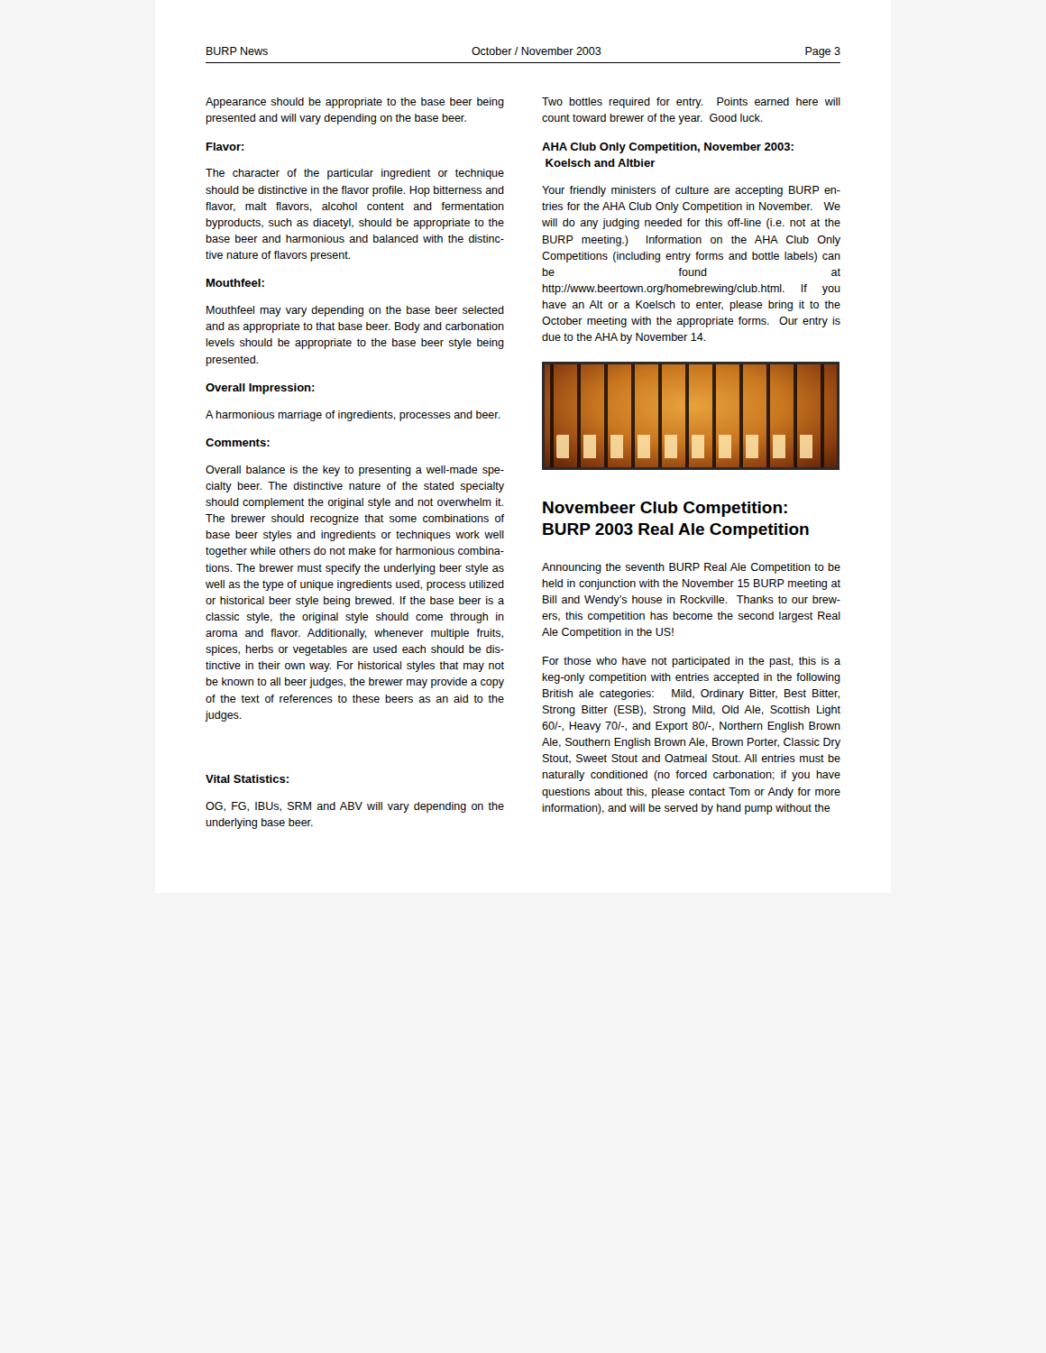BURP News October / November 2003 Page 3
Appearance should be appropriate to the base beer being presented and will vary depending on the base beer.
Flavor:
The character of the particular ingredient or technique should be distinctive in the flavor profile. Hop bitterness and flavor, malt flavors, alcohol content and fermentation byproducts, such as diacetyl, should be appropriate to the base beer and harmonious and balanced with the distinctive nature of flavors present.
Mouthfeel:
Mouthfeel may vary depending on the base beer selected and as appropriate to that base beer. Body and carbonation levels should be appropriate to the base beer style being presented.
Overall Impression:
A harmonious marriage of ingredients, processes and beer.
Comments:
Overall balance is the key to presenting a well-made specialty beer. The distinctive nature of the stated specialty should complement the original style and not overwhelm it. The brewer should recognize that some combinations of base beer styles and ingredients or techniques work well together while others do not make for harmonious combinations. The brewer must specify the underlying beer style as well as the type of unique ingredients used, process utilized or historical beer style being brewed. If the base beer is a classic style, the original style should come through in aroma and flavor. Additionally, whenever multiple fruits, spices, herbs or vegetables are used each should be distinctive in their own way. For historical styles that may not be known to all beer judges, the brewer may provide a copy of the text of references to these beers as an aid to the judges.
Vital Statistics:
OG, FG, IBUs, SRM and ABV will vary depending on the underlying base beer.
Two bottles required for entry. Points earned here will count toward brewer of the year. Good luck.
AHA Club Only Competition, November 2003: Koelsch and Altbier
Your friendly ministers of culture are accepting BURP entries for the AHA Club Only Competition in November. We will do any judging needed for this off-line (i.e. not at the BURP meeting.) Information on the AHA Club Only Competitions (including entry forms and bottle labels) can be found at http://www.beertown.org/homebrewing/club.html. If you have an Alt or a Koelsch to enter, please bring it to the October meeting with the appropriate forms. Our entry is due to the AHA by November 14.
Novembeer Club Competition:
BURP 2003 Real Ale Competition
Announcing the seventh BURP Real Ale Competition to be held in conjunction with the November 15 BURP meeting at Bill and Wendy’s house in Rockville. Thanks to our brewers, this competition has become the second largest Real Ale Competition in the US!
For those who have not participated in the past, this is a keg-only competition with entries accepted in the following British ale categories: Mild, Ordinary Bitter, Best Bitter, Strong Bitter (ESB), Strong Mild, Old Ale, Scottish Light 60/-, Heavy 70/-, and Export 80/-, Northern English Brown Ale, Southern English Brown Ale, Brown Porter, Classic Dry Stout, Sweet Stout and Oatmeal Stout. All entries must be naturally conditioned (no forced carbonation; if you have questions about this, please contact Tom or Andy for more information), and will be served by hand pump without the